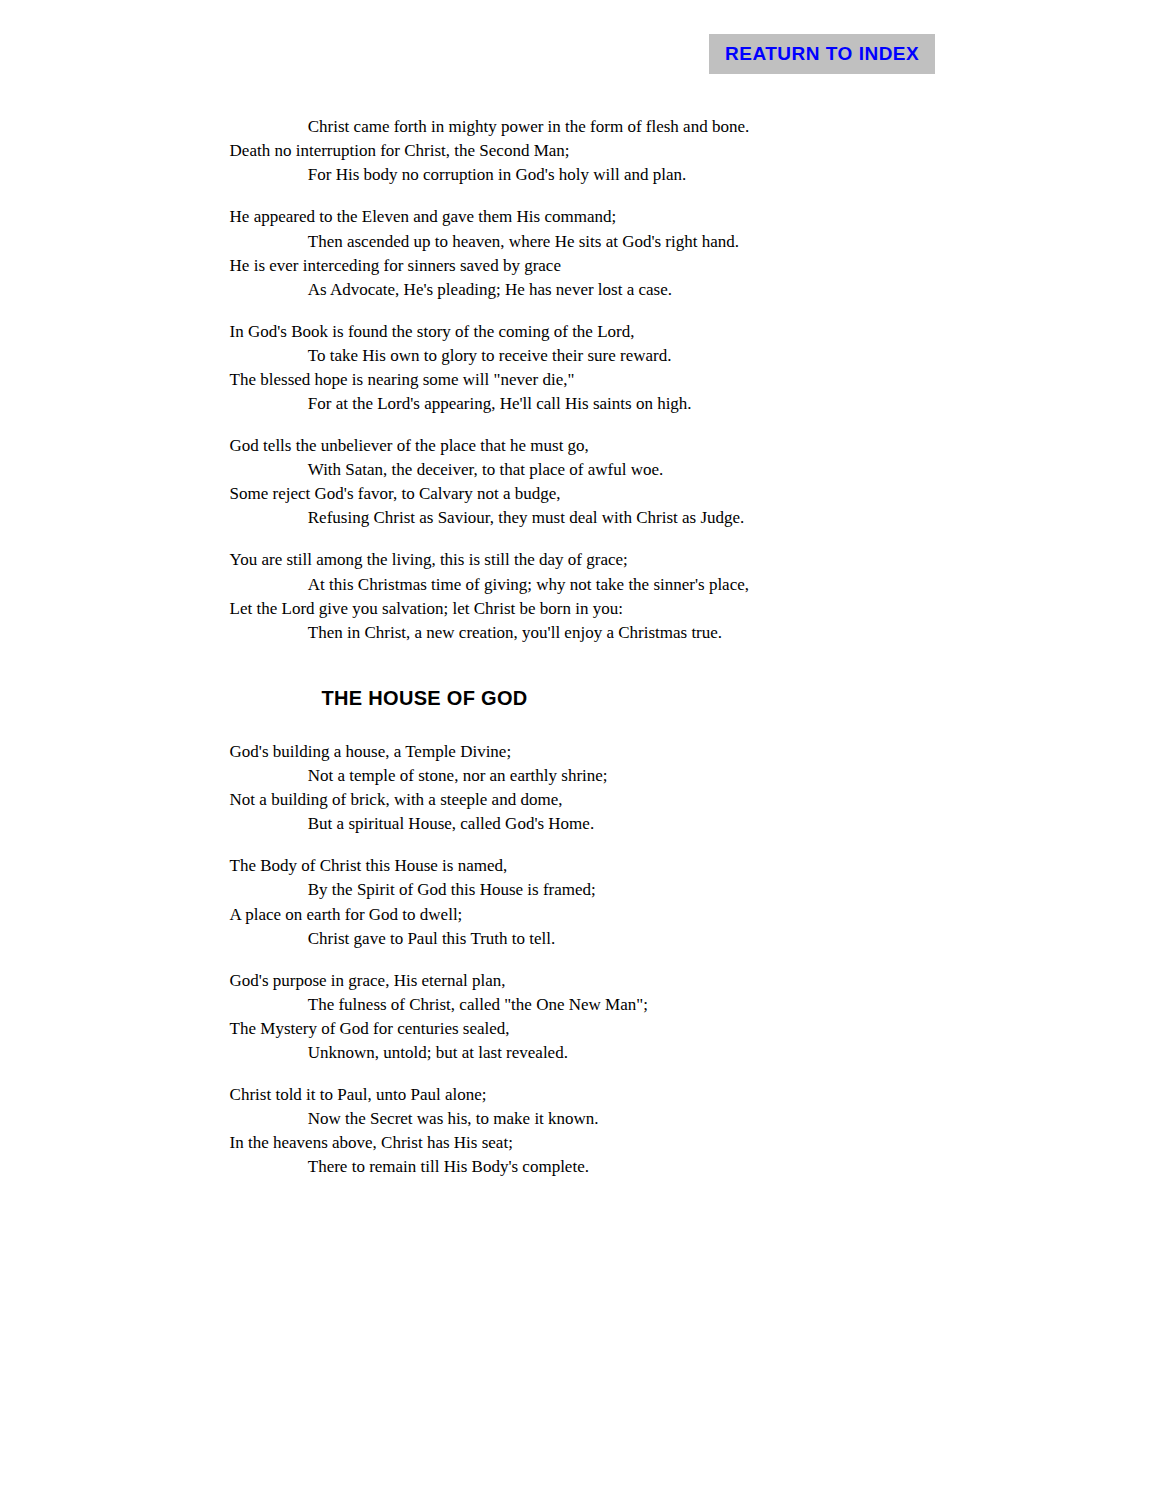REATURN TO INDEX
Christ came forth in mighty power in the form of flesh and bone. Death no interruption for Christ, the Second Man;
For His body no corruption in God's holy will and plan.
He appeared to the Eleven and gave them His command;
Then ascended up to heaven, where He sits at God's right hand. He is ever interceding for sinners saved by grace
As Advocate, He's pleading; He has never lost a case.
In God's Book is found the story of the coming of the Lord,
To take His own to glory to receive their sure reward. The blessed hope is nearing some will "never die,"
For at the Lord's appearing, He'll call His saints on high.
God tells the unbeliever of the place that he must go,
With Satan, the deceiver, to that place of awful woe. Some reject God's favor, to Calvary not a budge,
Refusing Christ as Saviour, they must deal with Christ as Judge.
You are still among the living, this is still the day of grace;
At this Christmas time of giving; why not take the sinner's place, Let the Lord give you salvation; let Christ be born in you:
Then in Christ, a new creation, you'll enjoy a Christmas true.
THE HOUSE OF GOD
God's building a house, a Temple Divine;
Not a temple of stone, nor an earthly shrine; Not a building of brick, with a steeple and dome,
But a spiritual House, called God's Home.
The Body of Christ this House is named,
By the Spirit of God this House is framed; A place on earth for God to dwell;
Christ gave to Paul this Truth to tell.
God's purpose in grace, His eternal plan,
The fulness of Christ, called "the One New Man"; The Mystery of God for centuries sealed,
Unknown, untold; but at last revealed.
Christ told it to Paul, unto Paul alone;
Now the Secret was his, to make it known. In the heavens above, Christ has His seat;
There to remain till His Body's complete.